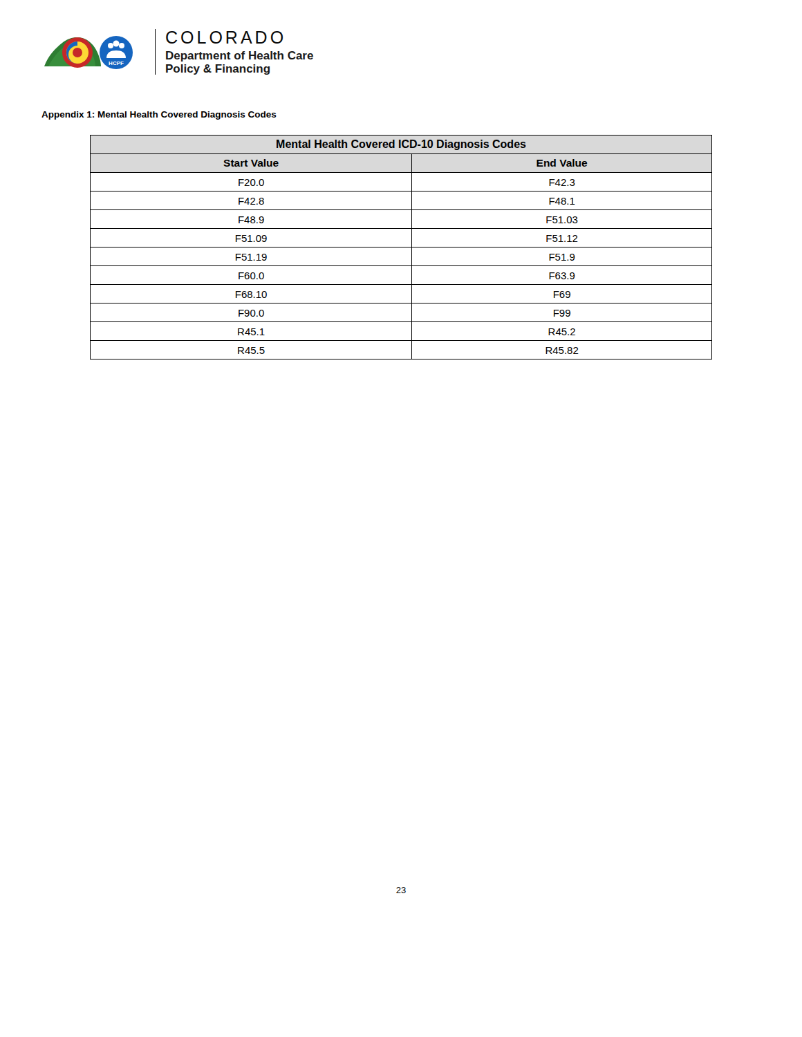HCPF
COLORADO
Department of Health Care
Policy & Financing
Appendix 1: Mental Health Covered Diagnosis Codes
| Mental Health Covered ICD-10 Diagnosis Codes |
| --- |
| Start Value | End Value |
| F20.0 | F42.3 |
| F42.8 | F48.1 |
| F48.9 | F51.03 |
| F51.09 | F51.12 |
| F51.19 | F51.9 |
| F60.0 | F63.9 |
| F68.10 | F69 |
| F90.0 | F99 |
| R45.1 | R45.2 |
| R45.5 | R45.82 |
23